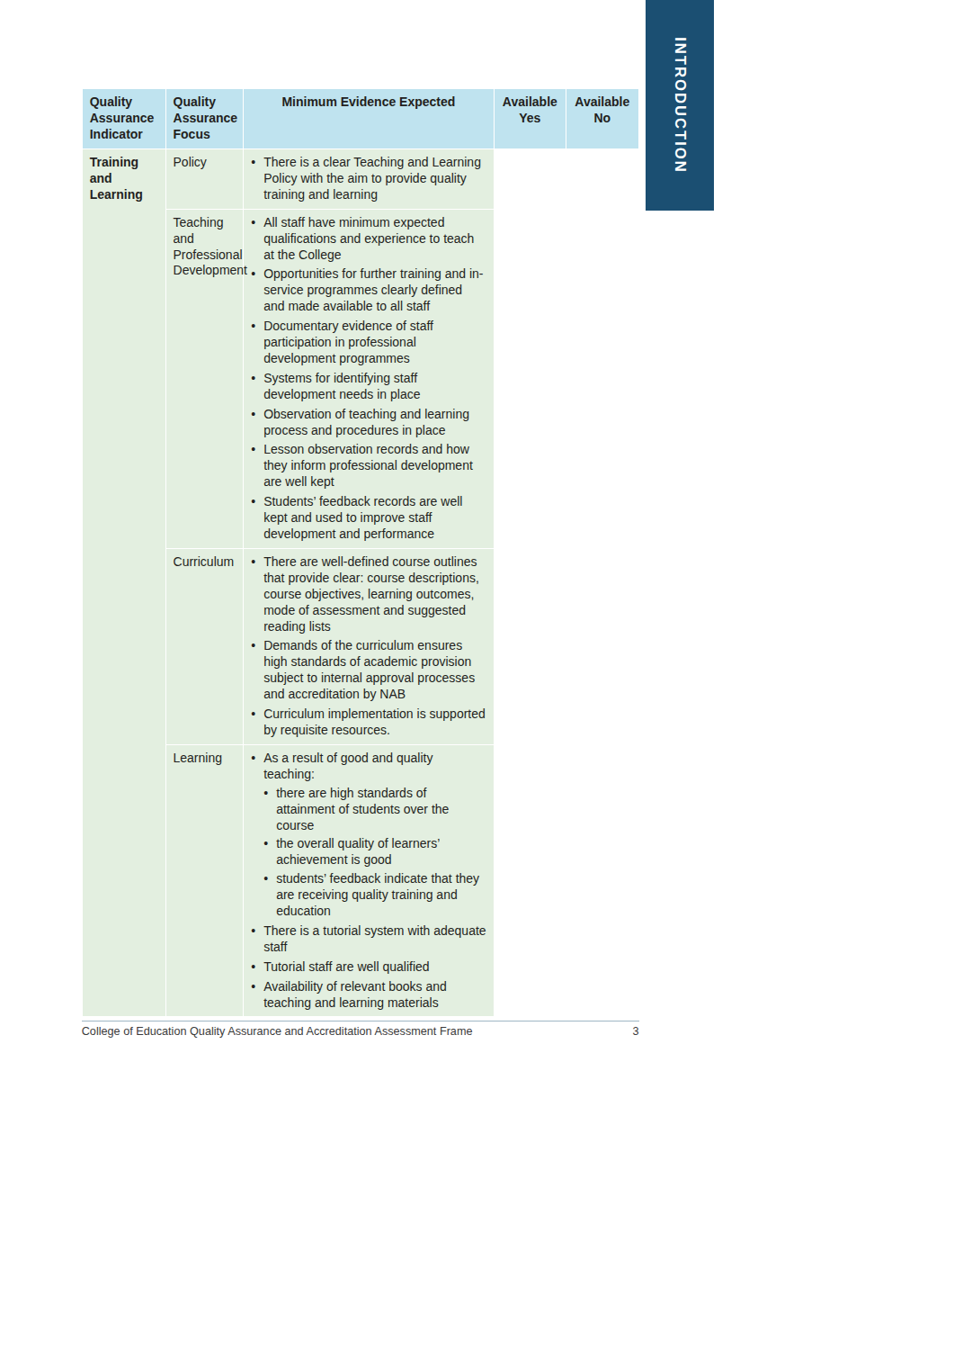INTRODUCTION
| Quality Assurance Indicator | Quality Assurance Focus | Minimum Evidence Expected | Available Yes | Available No |
| --- | --- | --- | --- | --- |
| Training and Learning | Policy | There is a clear Teaching and Learning Policy with the aim to provide quality training and learning | | |
| Teaching and Professional Development | All staff have minimum expected qualifications and experience to teach at the College Opportunities for further training and in-service programmes clearly defined and made available to all staff Documentary evidence of staff participation in professional development programmes Systems for identifying staff development needs in place Observation of teaching and learning process and procedures in place Lesson observation records and how they inform professional development are well kept Students’ feedback records are well kept and used to improve staff development and performance | | |
| Curriculum | There are well-defined course outlines that provide clear: course descriptions, course objectives, learning outcomes, mode of assessment and suggested reading lists Demands of the curriculum ensures high standards of academic provision subject to internal approval processes and accreditation by NAB Curriculum implementation is supported by requisite resources. | | |
| Learning | As a result of good and quality teaching: there are high standards of attainment of students over the course the overall quality of learners’ achievement is good students’ feedback indicate that they are receiving quality training and education There is a tutorial system with adequate staff Tutorial staff are well qualified Availability of relevant books and teaching and learning materials | | |
College of Education Quality Assurance and Accreditation Assessment Frame
3